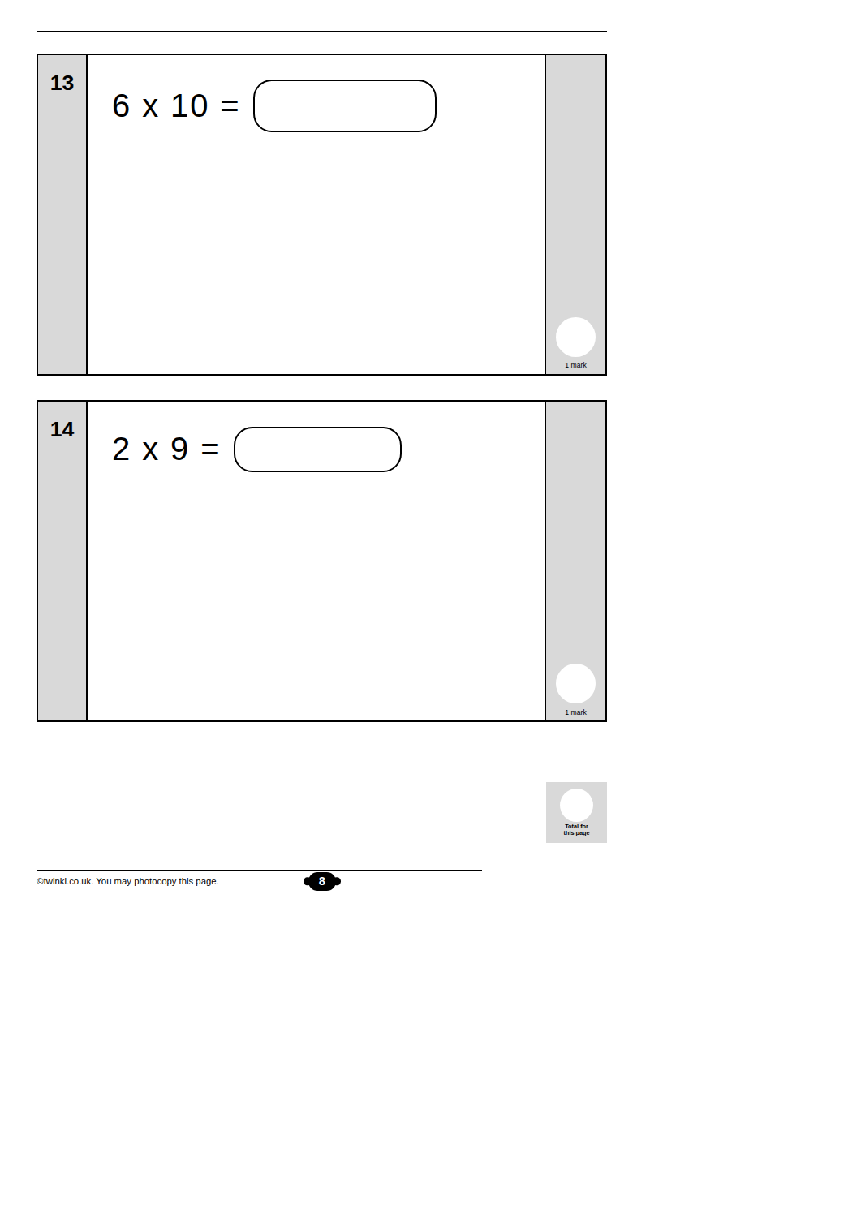13
6 x 10 =
1 mark
14
2 x 9 =
1 mark
Total for
this page
©twinkl.co.uk. You may photocopy this page. 8